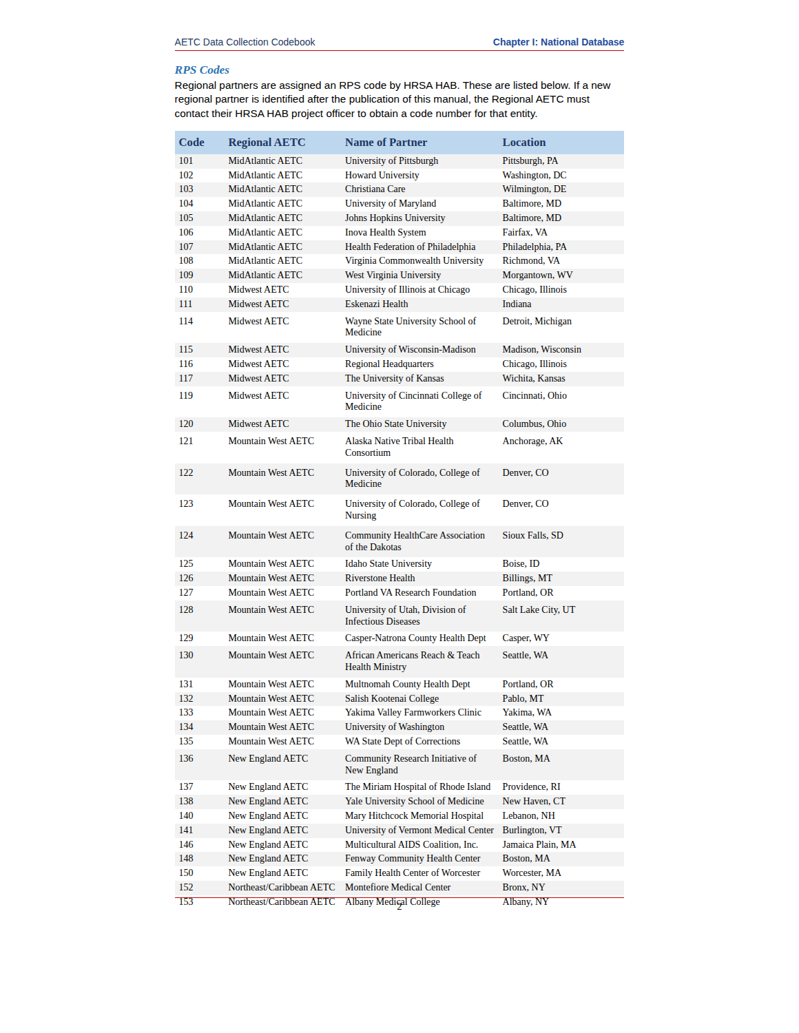AETC Data Collection Codebook
Chapter I: National Database
RPS Codes
Regional partners are assigned an RPS code by HRSA HAB. These are listed below. If a new regional partner is identified after the publication of this manual, the Regional AETC must contact their HRSA HAB project officer to obtain a code number for that entity.
| Code | Regional AETC | Name of Partner | Location |
| --- | --- | --- | --- |
| 101 | MidAtlantic AETC | University of Pittsburgh | Pittsburgh, PA |
| 102 | MidAtlantic AETC | Howard University | Washington, DC |
| 103 | MidAtlantic AETC | Christiana Care | Wilmington, DE |
| 104 | MidAtlantic AETC | University of Maryland | Baltimore, MD |
| 105 | MidAtlantic AETC | Johns Hopkins University | Baltimore, MD |
| 106 | MidAtlantic AETC | Inova Health System | Fairfax, VA |
| 107 | MidAtlantic AETC | Health Federation of Philadelphia | Philadelphia, PA |
| 108 | MidAtlantic AETC | Virginia Commonwealth University | Richmond, VA |
| 109 | MidAtlantic AETC | West Virginia University | Morgantown, WV |
| 110 | Midwest AETC | University of Illinois at Chicago | Chicago, Illinois |
| 111 | Midwest AETC | Eskenazi Health | Indiana |
| 114 | Midwest AETC | Wayne State University School of Medicine | Detroit, Michigan |
| 115 | Midwest AETC | University of Wisconsin-Madison | Madison, Wisconsin |
| 116 | Midwest AETC | Regional Headquarters | Chicago, Illinois |
| 117 | Midwest AETC | The University of Kansas | Wichita, Kansas |
| 119 | Midwest AETC | University of Cincinnati College of Medicine | Cincinnati, Ohio |
| 120 | Midwest AETC | The Ohio State University | Columbus, Ohio |
| 121 | Mountain West AETC | Alaska Native Tribal Health Consortium | Anchorage, AK |
| 122 | Mountain West AETC | University of Colorado, College of Medicine | Denver, CO |
| 123 | Mountain West AETC | University of Colorado, College of Nursing | Denver, CO |
| 124 | Mountain West AETC | Community HealthCare Association of the Dakotas | Sioux Falls, SD |
| 125 | Mountain West AETC | Idaho State University | Boise, ID |
| 126 | Mountain West AETC | Riverstone Health | Billings, MT |
| 127 | Mountain West AETC | Portland VA Research Foundation | Portland, OR |
| 128 | Mountain West AETC | University of Utah, Division of Infectious Diseases | Salt Lake City, UT |
| 129 | Mountain West AETC | Casper-Natrona County Health Dept | Casper, WY |
| 130 | Mountain West AETC | African Americans Reach & Teach Health Ministry | Seattle, WA |
| 131 | Mountain West AETC | Multnomah County Health Dept | Portland, OR |
| 132 | Mountain West AETC | Salish Kootenai College | Pablo, MT |
| 133 | Mountain West AETC | Yakima Valley Farmworkers Clinic | Yakima, WA |
| 134 | Mountain West AETC | University of Washington | Seattle, WA |
| 135 | Mountain West AETC | WA State Dept of Corrections | Seattle, WA |
| 136 | New England AETC | Community Research Initiative of New England | Boston, MA |
| 137 | New England AETC | The Miriam Hospital of Rhode Island | Providence, RI |
| 138 | New England AETC | Yale University School of Medicine | New Haven, CT |
| 140 | New England AETC | Mary Hitchcock Memorial Hospital | Lebanon, NH |
| 141 | New England AETC | University of Vermont Medical Center | Burlington, VT |
| 146 | New England AETC | Multicultural AIDS Coalition, Inc. | Jamaica Plain, MA |
| 148 | New England AETC | Fenway Community Health Center | Boston, MA |
| 150 | New England AETC | Family Health Center of Worcester | Worcester, MA |
| 152 | Northeast/Caribbean AETC | Montefiore Medical Center | Bronx, NY |
| 153 | Northeast/Caribbean AETC | Albany Medical College | Albany, NY |
2